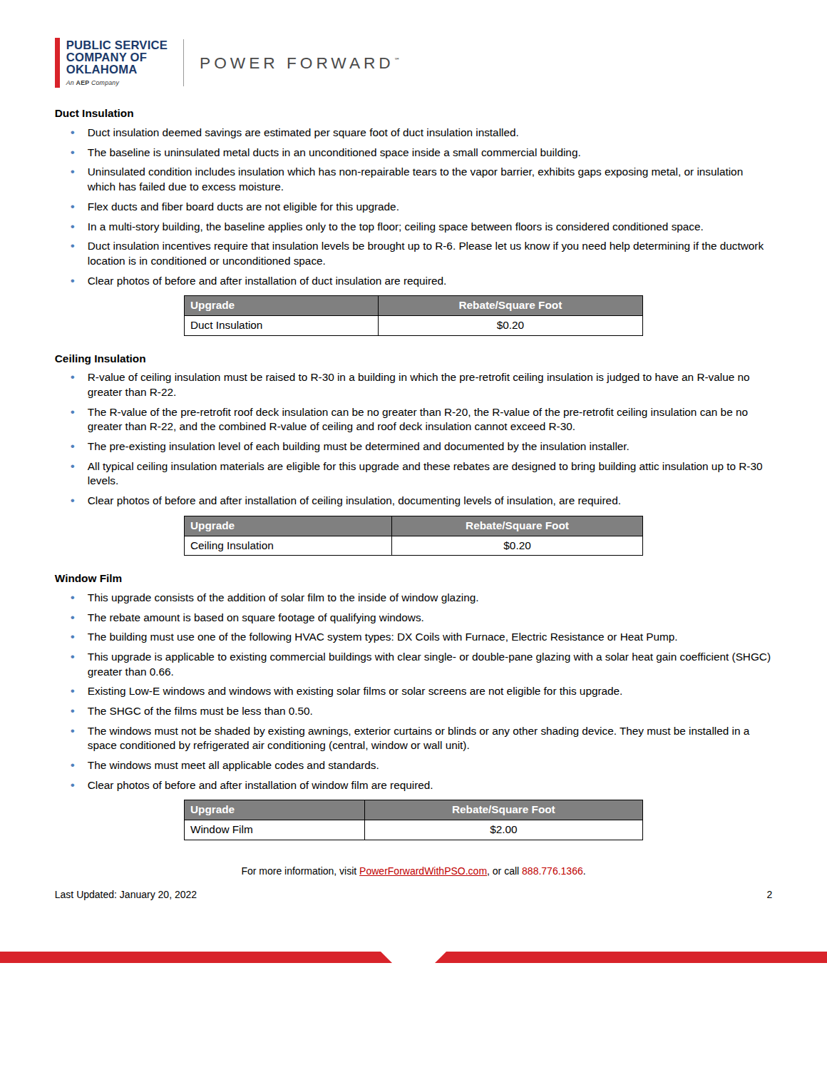PUBLIC SERVICE COMPANY OF OKLAHOMA An AEP Company
POWER FORWARD℠
Duct Insulation
Duct insulation deemed savings are estimated per square foot of duct insulation installed.
The baseline is uninsulated metal ducts in an unconditioned space inside a small commercial building.
Uninsulated condition includes insulation which has non-repairable tears to the vapor barrier, exhibits gaps exposing metal, or insulation which has failed due to excess moisture.
Flex ducts and fiber board ducts are not eligible for this upgrade.
In a multi-story building, the baseline applies only to the top floor; ceiling space between floors is considered conditioned space.
Duct insulation incentives require that insulation levels be brought up to R-6. Please let us know if you need help determining if the ductwork location is in conditioned or unconditioned space.
Clear photos of before and after installation of duct insulation are required.
| Upgrade | Rebate/Square Foot |
| --- | --- |
| Duct Insulation | $0.20 |
Ceiling Insulation
R-value of ceiling insulation must be raised to R-30 in a building in which the pre-retrofit ceiling insulation is judged to have an R-value no greater than R-22.
The R-value of the pre-retrofit roof deck insulation can be no greater than R-20, the R-value of the pre-retrofit ceiling insulation can be no greater than R-22, and the combined R-value of ceiling and roof deck insulation cannot exceed R-30.
The pre-existing insulation level of each building must be determined and documented by the insulation installer.
All typical ceiling insulation materials are eligible for this upgrade and these rebates are designed to bring building attic insulation up to R-30 levels.
Clear photos of before and after installation of ceiling insulation, documenting levels of insulation, are required.
| Upgrade | Rebate/Square Foot |
| --- | --- |
| Ceiling Insulation | $0.20 |
Window Film
This upgrade consists of the addition of solar film to the inside of window glazing.
The rebate amount is based on square footage of qualifying windows.
The building must use one of the following HVAC system types: DX Coils with Furnace, Electric Resistance or Heat Pump.
This upgrade is applicable to existing commercial buildings with clear single- or double-pane glazing with a solar heat gain coefficient (SHGC) greater than 0.66.
Existing Low-E windows and windows with existing solar films or solar screens are not eligible for this upgrade.
The SHGC of the films must be less than 0.50.
The windows must not be shaded by existing awnings, exterior curtains or blinds or any other shading device. They must be installed in a space conditioned by refrigerated air conditioning (central, window or wall unit).
The windows must meet all applicable codes and standards.
Clear photos of before and after installation of window film are required.
| Upgrade | Rebate/Square Foot |
| --- | --- |
| Window Film | $2.00 |
For more information, visit PowerForwardWithPSO.com, or call 888.776.1366.
Last Updated: January 20, 2022 2